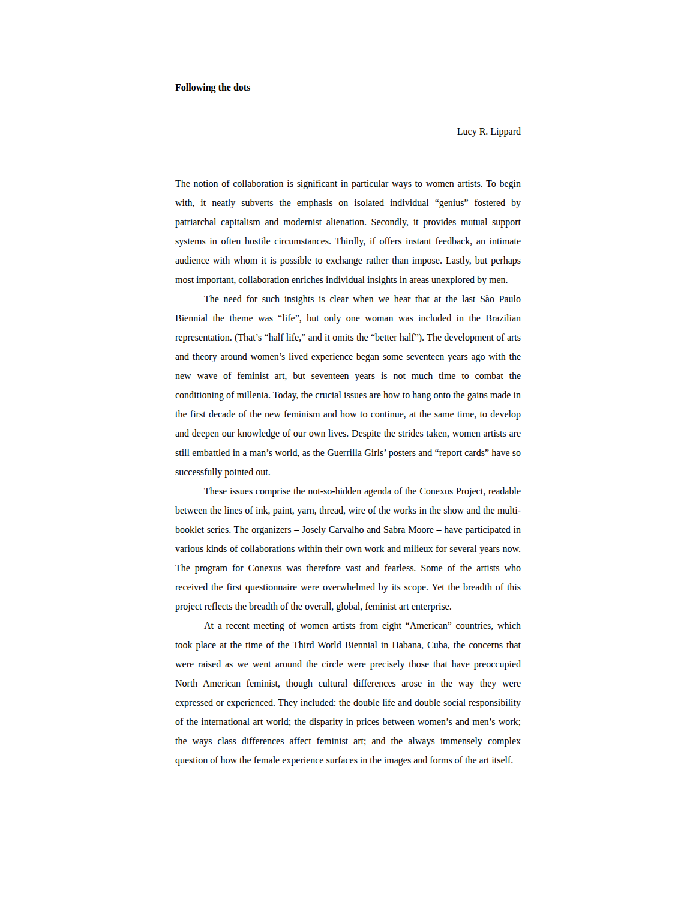Following the dots
Lucy R. Lippard
The notion of collaboration is significant in particular ways to women artists. To begin with, it neatly subverts the emphasis on isolated individual “genius” fostered by patriarchal capitalism and modernist alienation. Secondly, it provides mutual support systems in often hostile circumstances. Thirdly, if offers instant feedback, an intimate audience with whom it is possible to exchange rather than impose. Lastly, but perhaps most important, collaboration enriches individual insights in areas unexplored by men.
The need for such insights is clear when we hear that at the last São Paulo Biennial the theme was “life”, but only one woman was included in the Brazilian representation. (That’s “half life,” and it omits the “better half”). The development of arts and theory around women’s lived experience began some seventeen years ago with the new wave of feminist art, but seventeen years is not much time to combat the conditioning of millenia. Today, the crucial issues are how to hang onto the gains made in the first decade of the new feminism and how to continue, at the same time, to develop and deepen our knowledge of our own lives. Despite the strides taken, women artists are still embattled in a man’s world, as the Guerrilla Girls’ posters and “report cards” have so successfully pointed out.
These issues comprise the not-so-hidden agenda of the Conexus Project, readable between the lines of ink, paint, yarn, thread, wire of the works in the show and the multi-booklet series. The organizers – Josely Carvalho and Sabra Moore – have participated in various kinds of collaborations within their own work and milieux for several years now. The program for Conexus was therefore vast and fearless. Some of the artists who received the first questionnaire were overwhelmed by its scope. Yet the breadth of this project reflects the breadth of the overall, global, feminist art enterprise.
At a recent meeting of women artists from eight “American” countries, which took place at the time of the Third World Biennial in Habana, Cuba, the concerns that were raised as we went around the circle were precisely those that have preoccupied North American feminist, though cultural differences arose in the way they were expressed or experienced. They included: the double life and double social responsibility of the international art world; the disparity in prices between women’s and men’s work; the ways class differences affect feminist art; and the always immensely complex question of how the female experience surfaces in the images and forms of the art itself.